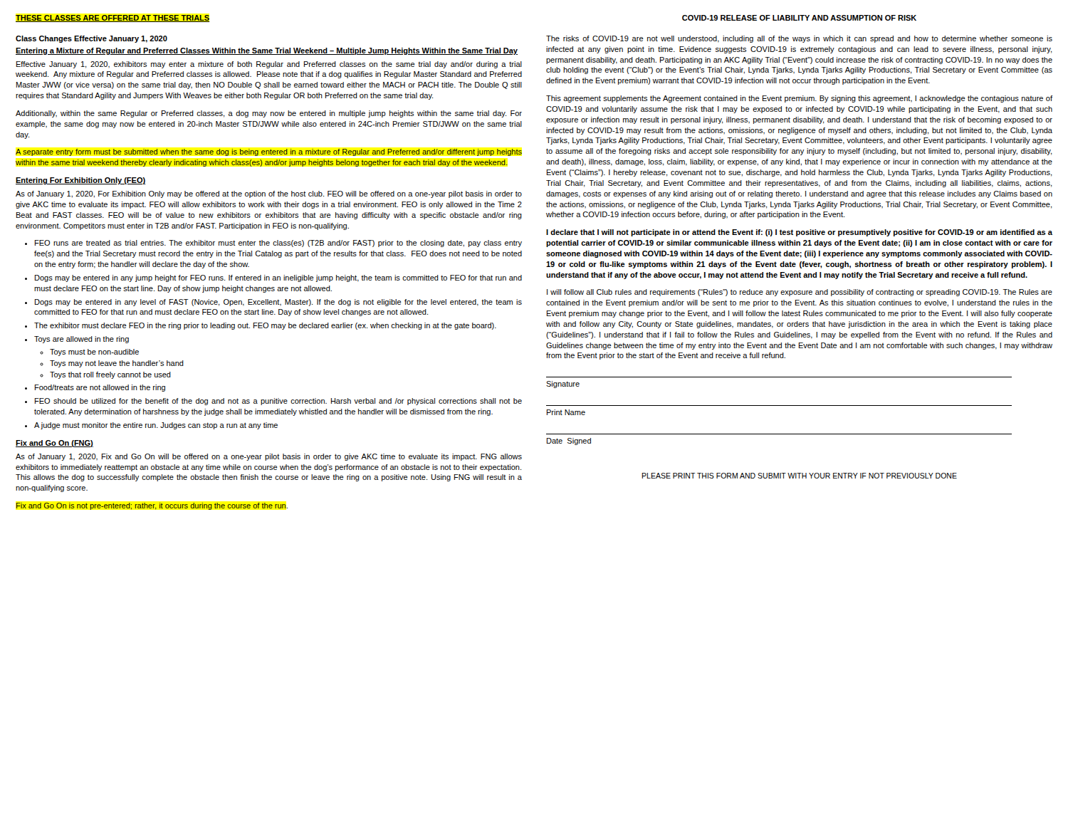THESE CLASSES ARE OFFERED AT THESE TRIALS
Class Changes Effective January 1, 2020
Entering a Mixture of Regular and Preferred Classes Within the Same Trial Weekend – Multiple Jump Heights Within the Same Trial Day
Effective January 1, 2020, exhibitors may enter a mixture of both Regular and Preferred classes on the same trial day and/or during a trial weekend. Any mixture of Regular and Preferred classes is allowed. Please note that if a dog qualifies in Regular Master Standard and Preferred Master JWW (or vice versa) on the same trial day, then NO Double Q shall be earned toward either the MACH or PACH title. The Double Q still requires that Standard Agility and Jumpers With Weaves be either both Regular OR both Preferred on the same trial day.
Additionally, within the same Regular or Preferred classes, a dog may now be entered in multiple jump heights within the same trial day. For example, the same dog may now be entered in 20-inch Master STD/JWW while also entered in 24C-inch Premier STD/JWW on the same trial day.
A separate entry form must be submitted when the same dog is being entered in a mixture of Regular and Preferred and/or different jump heights within the same trial weekend thereby clearly indicating which class(es) and/or jump heights belong together for each trial day of the weekend.
Entering For Exhibition Only (FEO)
As of January 1, 2020, For Exhibition Only may be offered at the option of the host club. FEO will be offered on a one-year pilot basis in order to give AKC time to evaluate its impact. FEO will allow exhibitors to work with their dogs in a trial environment. FEO is only allowed in the Time 2 Beat and FAST classes. FEO will be of value to new exhibitors or exhibitors that are having difficulty with a specific obstacle and/or ring environment. Competitors must enter in T2B and/or FAST. Participation in FEO is non-qualifying.
FEO runs are treated as trial entries. The exhibitor must enter the class(es) (T2B and/or FAST) prior to the closing date, pay class entry fee(s) and the Trial Secretary must record the entry in the Trial Catalog as part of the results for that class. FEO does not need to be noted on the entry form; the handler will declare the day of the show.
Dogs may be entered in any jump height for FEO runs. If entered in an ineligible jump height, the team is committed to FEO for that run and must declare FEO on the start line. Day of show jump height changes are not allowed.
Dogs may be entered in any level of FAST (Novice, Open, Excellent, Master). If the dog is not eligible for the level entered, the team is committed to FEO for that run and must declare FEO on the start line. Day of show level changes are not allowed.
The exhibitor must declare FEO in the ring prior to leading out. FEO may be declared earlier (ex. when checking in at the gate board).
Toys are allowed in the ring
Toys must be non-audible
Toys may not leave the handler’s hand
Toys that roll freely cannot be used
Food/treats are not allowed in the ring
FEO should be utilized for the benefit of the dog and not as a punitive correction. Harsh verbal and /or physical corrections shall not be tolerated. Any determination of harshness by the judge shall be immediately whistled and the handler will be dismissed from the ring.
A judge must monitor the entire run. Judges can stop a run at any time
Fix and Go On (FNG)
As of January 1, 2020, Fix and Go On will be offered on a one-year pilot basis in order to give AKC time to evaluate its impact. FNG allows exhibitors to immediately reattempt an obstacle at any time while on course when the dog’s performance of an obstacle is not to their expectation. This allows the dog to successfully complete the obstacle then finish the course or leave the ring on a positive note. Using FNG will result in a non-qualifying score.
Fix and Go On is not pre-entered; rather, it occurs during the course of the run.
COVID-19 RELEASE OF LIABILITY AND ASSUMPTION OF RISK
The risks of COVID-19 are not well understood, including all of the ways in which it can spread and how to determine whether someone is infected at any given point in time. Evidence suggests COVID-19 is extremely contagious and can lead to severe illness, personal injury, permanent disability, and death. Participating in an AKC Agility Trial (“Event”) could increase the risk of contracting COVID-19. In no way does the club holding the event (“Club”) or the Event’s Trial Chair, Lynda Tjarks, Lynda Tjarks Agility Productions, Trial Secretary or Event Committee (as defined in the Event premium) warrant that COVID-19 infection will not occur through participation in the Event.
This agreement supplements the Agreement contained in the Event premium. By signing this agreement, I acknowledge the contagious nature of COVID-19 and voluntarily assume the risk that I may be exposed to or infected by COVID-19 while participating in the Event, and that such exposure or infection may result in personal injury, illness, permanent disability, and death. I understand that the risk of becoming exposed to or infected by COVID-19 may result from the actions, omissions, or negligence of myself and others, including, but not limited to, the Club, Lynda Tjarks, Lynda Tjarks Agility Productions, Trial Chair, Trial Secretary, Event Committee, volunteers, and other Event participants. I voluntarily agree to assume all of the foregoing risks and accept sole responsibility for any injury to myself (including, but not limited to, personal injury, disability, and death), illness, damage, loss, claim, liability, or expense, of any kind, that I may experience or incur in connection with my attendance at the Event (“Claims”). I hereby release, covenant not to sue, discharge, and hold harmless the Club, Lynda Tjarks, Lynda Tjarks Agility Productions, Trial Chair, Trial Secretary, and Event Committee and their representatives, of and from the Claims, including all liabilities, claims, actions, damages, costs or expenses of any kind arising out of or relating thereto. I understand and agree that this release includes any Claims based on the actions, omissions, or negligence of the Club, Lynda Tjarks, Lynda Tjarks Agility Productions, Trial Chair, Trial Secretary, or Event Committee, whether a COVID-19 infection occurs before, during, or after participation in the Event.
I declare that I will not participate in or attend the Event if: (i) I test positive or presumptively positive for COVID-19 or am identified as a potential carrier of COVID-19 or similar communicable illness within 21 days of the Event date; (ii) I am in close contact with or care for someone diagnosed with COVID-19 within 14 days of the Event date; (iii) I experience any symptoms commonly associated with COVID-19 or cold or flu-like symptoms within 21 days of the Event date (fever, cough, shortness of breath or other respiratory problem). I understand that if any of the above occur, I may not attend the Event and I may notify the Trial Secretary and receive a full refund.
I will follow all Club rules and requirements (“Rules”) to reduce any exposure and possibility of contracting or spreading COVID-19. The Rules are contained in the Event premium and/or will be sent to me prior to the Event. As this situation continues to evolve, I understand the rules in the Event premium may change prior to the Event, and I will follow the latest Rules communicated to me prior to the Event. I will also fully cooperate with and follow any City, County or State guidelines, mandates, or orders that have jurisdiction in the area in which the Event is taking place (“Guidelines”). I understand that if I fail to follow the Rules and Guidelines, I may be expelled from the Event with no refund. If the Rules and Guidelines change between the time of my entry into the Event and the Event Date and I am not comfortable with such changes, I may withdraw from the Event prior to the start of the Event and receive a full refund.
Signature
Print Name
Date Signed
PLEASE PRINT THIS FORM AND SUBMIT WITH YOUR ENTRY IF NOT PREVIOUSLY DONE